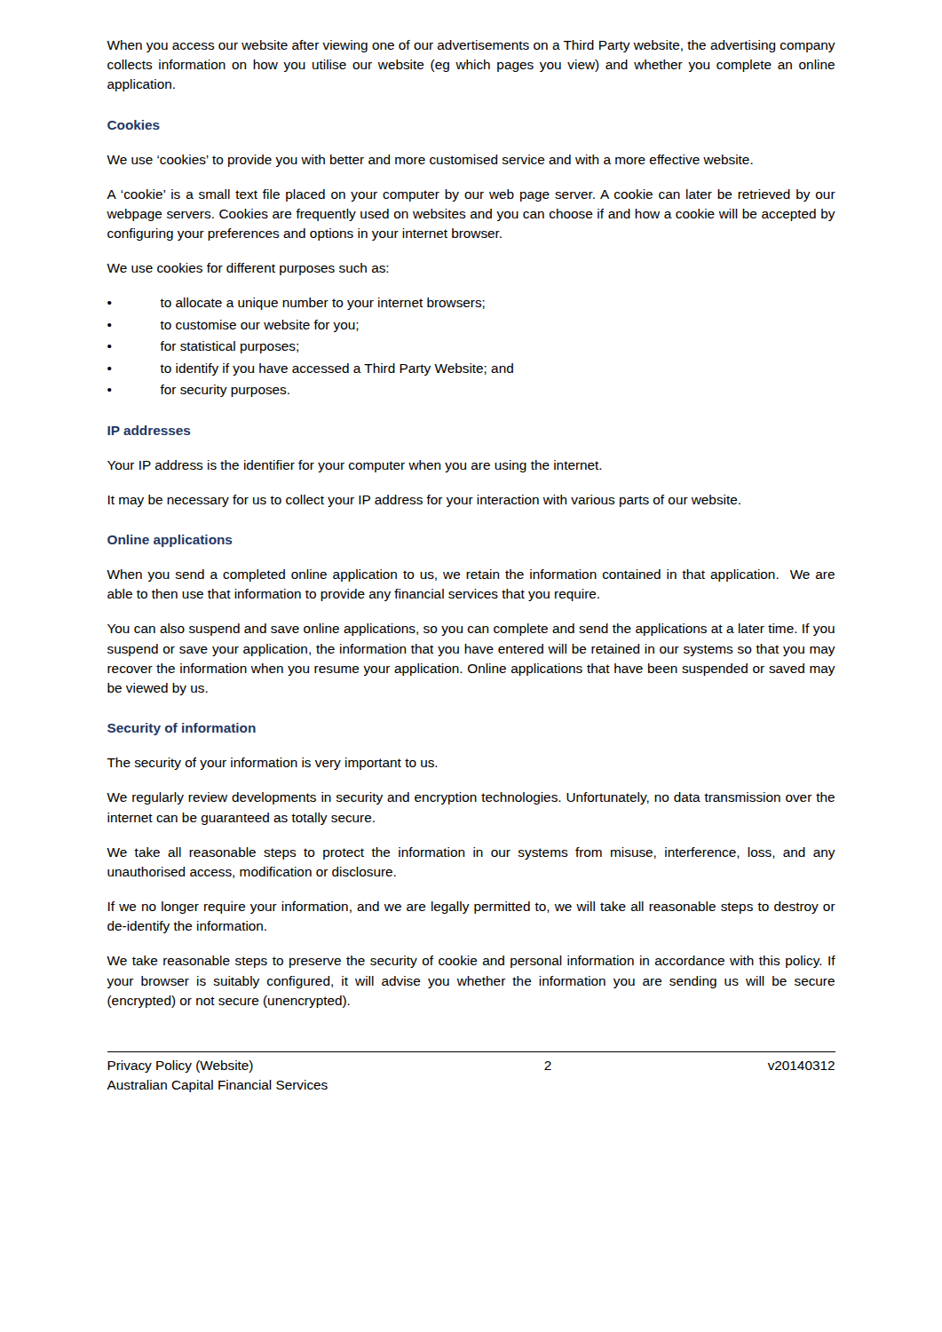When you access our website after viewing one of our advertisements on a Third Party website, the advertising company collects information on how you utilise our website (eg which pages you view) and whether you complete an online application.
Cookies
We use ‘cookies’ to provide you with better and more customised service and with a more effective website.
A ‘cookie’ is a small text file placed on your computer by our web page server. A cookie can later be retrieved by our webpage servers. Cookies are frequently used on websites and you can choose if and how a cookie will be accepted by configuring your preferences and options in your internet browser.
We use cookies for different purposes such as:
to allocate a unique number to your internet browsers;
to customise our website for you;
for statistical purposes;
to identify if you have accessed a Third Party Website; and
for security purposes.
IP addresses
Your IP address is the identifier for your computer when you are using the internet.
It may be necessary for us to collect your IP address for your interaction with various parts of our website.
Online applications
When you send a completed online application to us, we retain the information contained in that application. We are able to then use that information to provide any financial services that you require.
You can also suspend and save online applications, so you can complete and send the applications at a later time. If you suspend or save your application, the information that you have entered will be retained in our systems so that you may recover the information when you resume your application. Online applications that have been suspended or saved may be viewed by us.
Security of information
The security of your information is very important to us.
We regularly review developments in security and encryption technologies. Unfortunately, no data transmission over the internet can be guaranteed as totally secure.
We take all reasonable steps to protect the information in our systems from misuse, interference, loss, and any unauthorised access, modification or disclosure.
If we no longer require your information, and we are legally permitted to, we will take all reasonable steps to destroy or de-identify the information.
We take reasonable steps to preserve the security of cookie and personal information in accordance with this policy. If your browser is suitably configured, it will advise you whether the information you are sending us will be secure (encrypted) or not secure (unencrypted).
Privacy Policy (Website)
Australian Capital Financial Services
2
v20140312